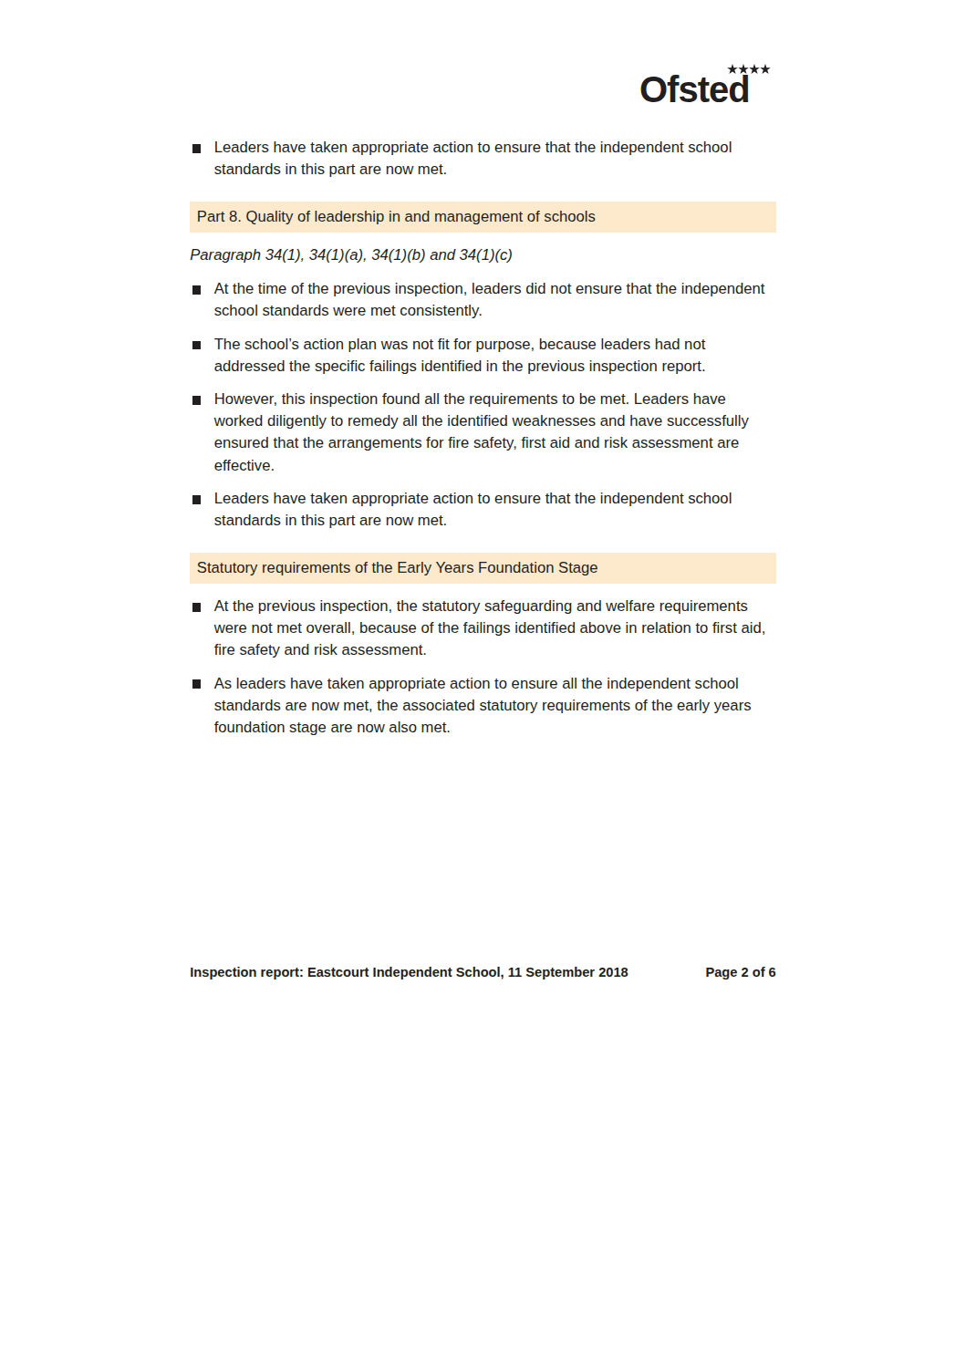Ofsted
Leaders have taken appropriate action to ensure that the independent school standards in this part are now met.
Part 8. Quality of leadership in and management of schools
Paragraph 34(1), 34(1)(a), 34(1)(b) and 34(1)(c)
At the time of the previous inspection, leaders did not ensure that the independent school standards were met consistently.
The school’s action plan was not fit for purpose, because leaders had not addressed the specific failings identified in the previous inspection report.
However, this inspection found all the requirements to be met. Leaders have worked diligently to remedy all the identified weaknesses and have successfully ensured that the arrangements for fire safety, first aid and risk assessment are effective.
Leaders have taken appropriate action to ensure that the independent school standards in this part are now met.
Statutory requirements of the Early Years Foundation Stage
At the previous inspection, the statutory safeguarding and welfare requirements were not met overall, because of the failings identified above in relation to first aid, fire safety and risk assessment.
As leaders have taken appropriate action to ensure all the independent school standards are now met, the associated statutory requirements of the early years foundation stage are now also met.
Inspection report: Eastcourt Independent School, 11 September 2018 Page 2 of 6